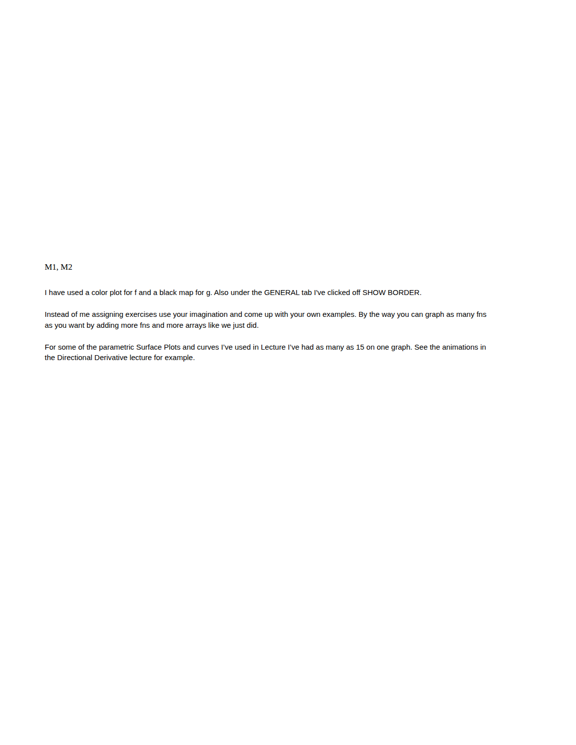M1, M2
I have used a color plot for f and a black map for g. Also under the GENERAL tab I've clicked off SHOW BORDER.
Instead of me assigning exercises use your imagination and come up with your own examples. By the way you can graph as many fns as you want by adding more fns and more arrays like we just did.
For some of the parametric Surface Plots and curves I’ve used in Lecture I’ve had as many as 15 on one graph. See the animations in the Directional Derivative lecture for example.